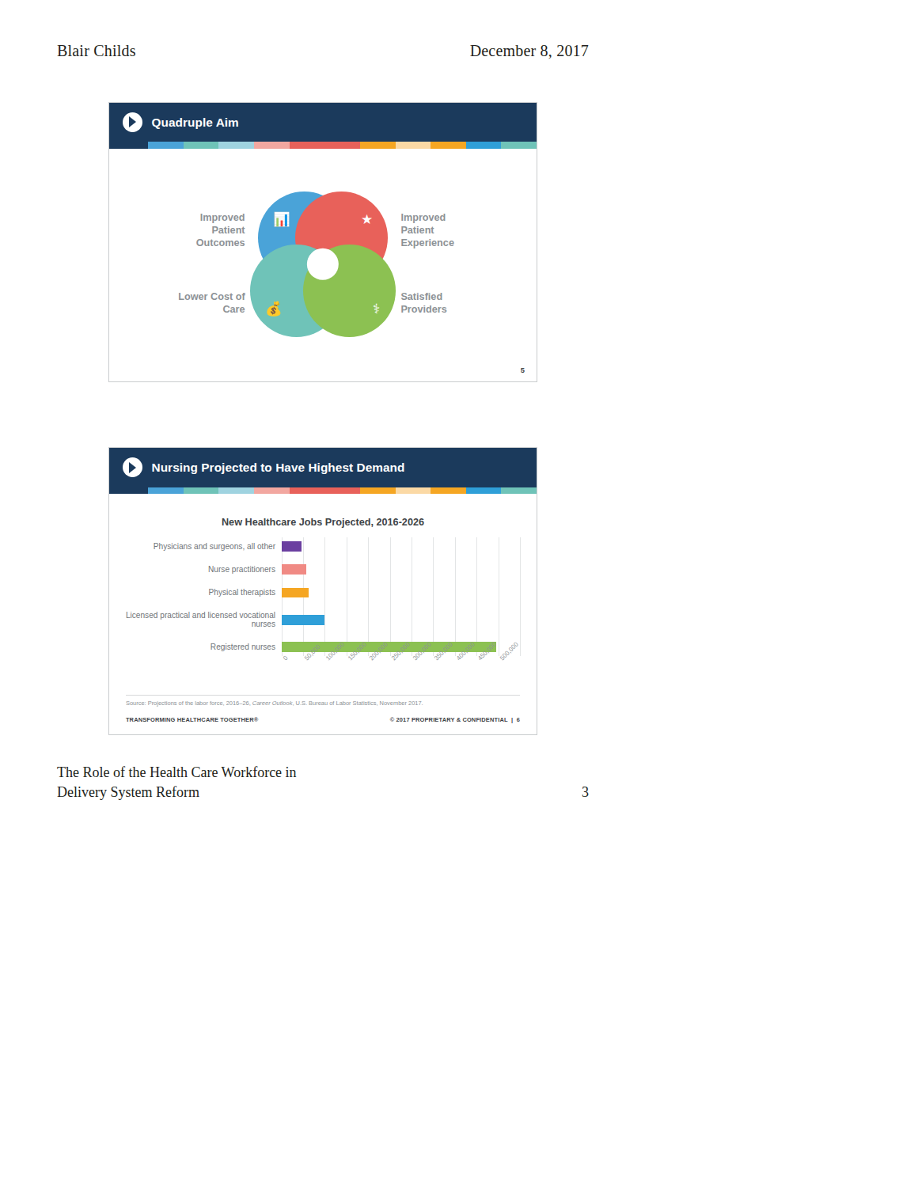Blair Childs
December 8, 2017
Quadruple Aim
Improved
Patient
Outcomes
Lower Cost of
Care
📊
★
💰
⚕
Improved
Patient
Experience
Satisfied
Providers
5
Nursing Projected to Have Highest Demand
New Healthcare Jobs Projected, 2016-2026
Physicians and surgeons, all other
Nurse practitioners
Physical therapists
Licensed practical and licensed vocational nurses
Registered nurses
0 50,000 100,000 150,000 200,000 250,000 300,000 350,000 400,000 450,000 500,000
Source: Projections of the labor force, 2016–26, Career Outlook, U.S. Bureau of Labor Statistics, November 2017.
TRANSFORMING HEALTHCARE TOGETHER® © 2017 PROPRIETARY & CONFIDENTIAL | 6
The Role of the Health Care Workforce in
Delivery System Reform
3